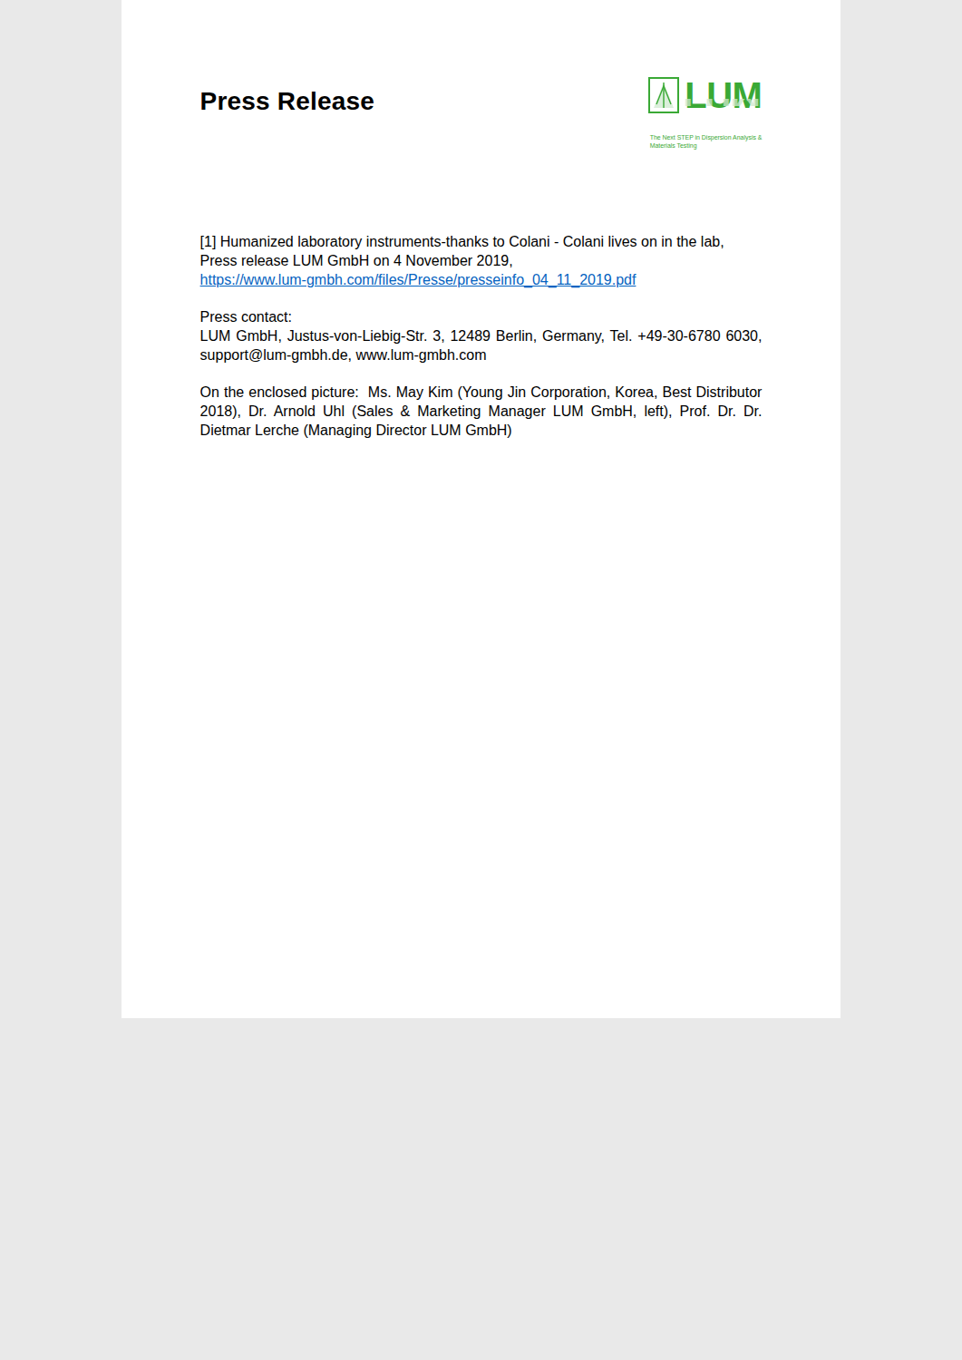Press Release
LUM
LUM
The Next STEP in Dispersion Analysis &
Materials Testing
[1] Humanized laboratory instruments-thanks to Colani - Colani lives on in the lab,
Press release LUM GmbH on 4 November 2019,
https://www.lum-gmbh.com/files/Presse/presseinfo_04_11_2019.pdf
Press contact:
LUM GmbH, Justus-von-Liebig-Str. 3, 12489 Berlin, Germany, Tel. +49-30-6780 6030, support@lum-gmbh.de, www.lum-gmbh.com
On the enclosed picture: Ms. May Kim (Young Jin Corporation, Korea, Best Distributor 2018), Dr. Arnold Uhl (Sales & Marketing Manager LUM GmbH, left), Prof. Dr. Dr. Dietmar Lerche (Managing Director LUM GmbH)